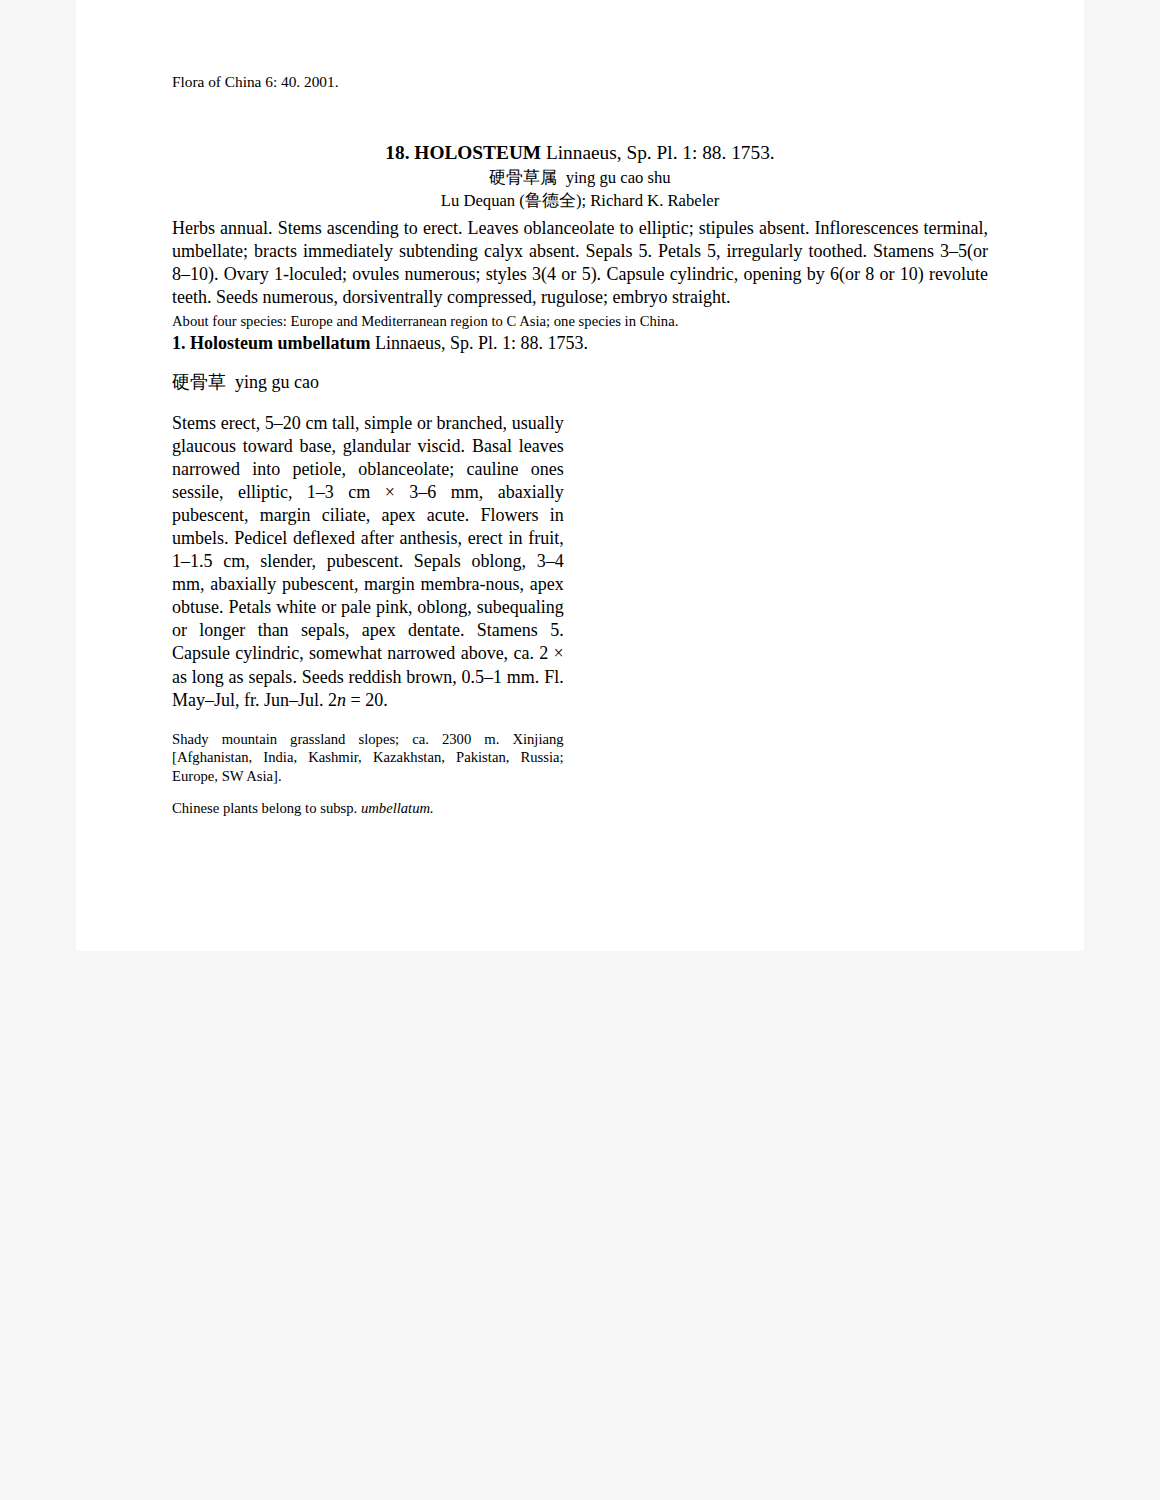Flora of China 6: 40. 2001.
18. HOLOSTEUM Linnaeus, Sp. Pl. 1: 88. 1753.
硬骨草属 ying gu cao shu
Lu Dequan (鲁德全); Richard K. Rabeler
Herbs annual. Stems ascending to erect. Leaves oblanceolate to elliptic; stipules absent. Inflorescences terminal, umbellate; bracts immediately subtending calyx absent. Sepals 5. Petals 5, irregularly toothed. Stamens 3–5(or 8–10). Ovary 1-loculed; ovules numerous; styles 3(4 or 5). Capsule cylindric, opening by 6(or 8 or 10) revolute teeth. Seeds numerous, dorsiventrally compressed, rugulose; embryo straight.
About four species: Europe and Mediterranean region to C Asia; one species in China.
1. Holosteum umbellatum Linnaeus, Sp. Pl. 1: 88. 1753.
硬骨草 ying gu cao
Stems erect, 5–20 cm tall, simple or branched, usually glaucous toward base, glandular viscid. Basal leaves narrowed into petiole, oblanceolate; cauline ones sessile, elliptic, 1–3 cm × 3–6 mm, abaxially pubescent, margin ciliate, apex acute. Flowers in umbels. Pedicel deflexed after anthesis, erect in fruit, 1–1.5 cm, slender, pubescent. Sepals oblong, 3–4 mm, abaxially pubescent, margin membra-nous, apex obtuse. Petals white or pale pink, oblong, subequaling or longer than sepals, apex dentate. Stamens 5. Capsule cylindric, somewhat narrowed above, ca. 2 × as long as sepals. Seeds reddish brown, 0.5–1 mm. Fl. May–Jul, fr. Jun–Jul. 2n = 20.
Shady mountain grassland slopes; ca. 2300 m. Xinjiang [Afghanistan, India, Kashmir, Kazakhstan, Pakistan, Russia; Europe, SW Asia].
Chinese plants belong to subsp. umbellatum.